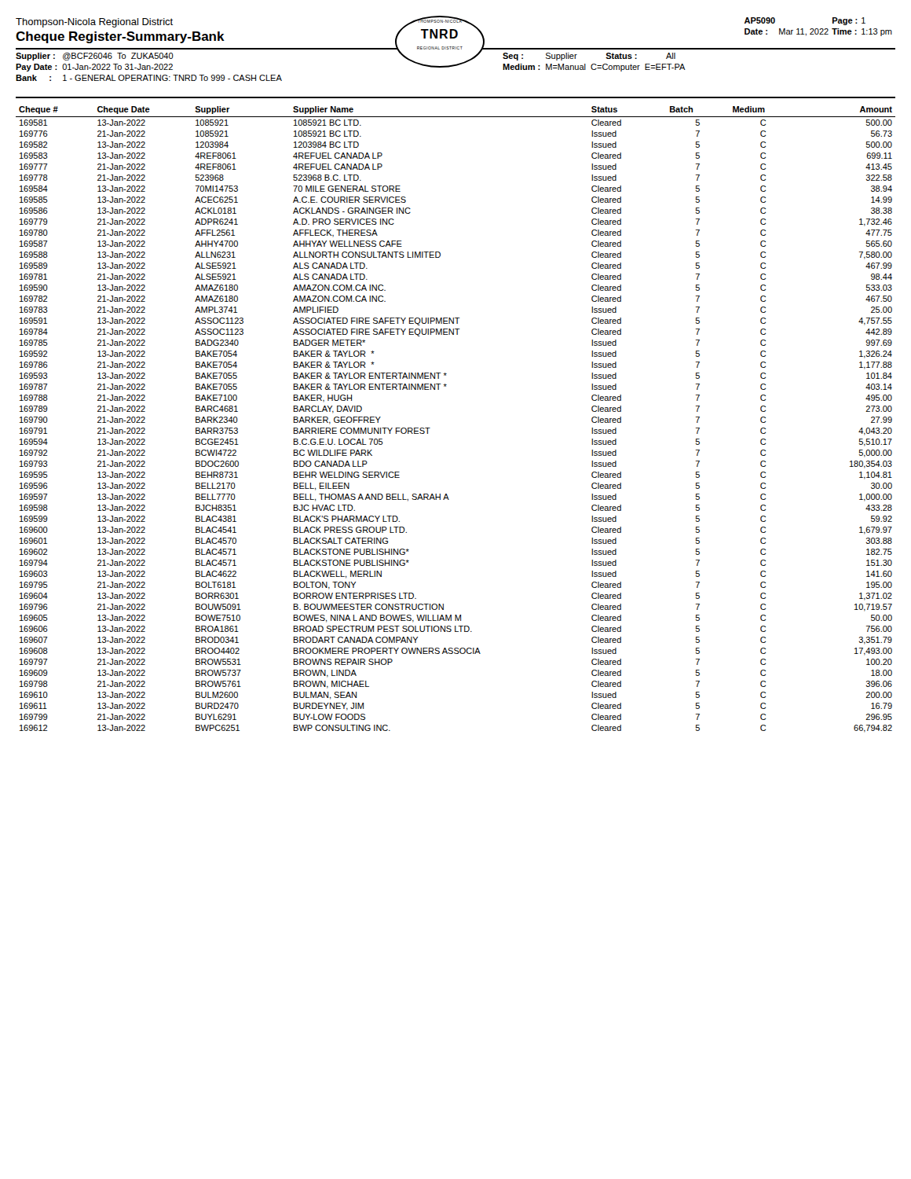Thompson-Nicola Regional District
Cheque Register-Summary-Bank
THOMPSON-NICOLA
TNRD
REGIONAL DISTRICT
| AP5090 | | Page : | 1 |
| Date : | Mar 11, 2022 | Time : | 1:13 pm |
| Supplier : | @BCF26046 To ZUKA5040 |
| Pay Date : | 01-Jan-2022 To 31-Jan-2022 |
| Bank : | 1 - GENERAL OPERATING: TNRD To 999 - CASH CLEA |
| Seq : | Supplier | Status : | All |
| Medium : | M=Manual C=Computer E=EFT-PA |
| Cheque # | Cheque Date | Supplier | Supplier Name | Status | Batch | Medium | Amount |
| --- | --- | --- | --- | --- | --- | --- | --- |
| 169581 | 13-Jan-2022 | 1085921 | 1085921 BC LTD. | Cleared | 5 | C | 500.00 |
| 169776 | 21-Jan-2022 | 1085921 | 1085921 BC LTD. | Issued | 7 | C | 56.73 |
| 169582 | 13-Jan-2022 | 1203984 | 1203984 BC LTD | Issued | 5 | C | 500.00 |
| 169583 | 13-Jan-2022 | 4REF8061 | 4REFUEL CANADA LP | Cleared | 5 | C | 699.11 |
| 169777 | 21-Jan-2022 | 4REF8061 | 4REFUEL CANADA LP | Issued | 7 | C | 413.45 |
| 169778 | 21-Jan-2022 | 523968 | 523968 B.C. LTD. | Issued | 7 | C | 322.58 |
| 169584 | 13-Jan-2022 | 70MI14753 | 70 MILE GENERAL STORE | Cleared | 5 | C | 38.94 |
| 169585 | 13-Jan-2022 | ACEC6251 | A.C.E. COURIER SERVICES | Cleared | 5 | C | 14.99 |
| 169586 | 13-Jan-2022 | ACKL0181 | ACKLANDS - GRAINGER INC | Cleared | 5 | C | 38.38 |
| 169779 | 21-Jan-2022 | ADPR6241 | A.D. PRO SERVICES INC | Cleared | 7 | C | 1,732.46 |
| 169780 | 21-Jan-2022 | AFFL2561 | AFFLECK, THERESA | Cleared | 7 | C | 477.75 |
| 169587 | 13-Jan-2022 | AHHY4700 | AHHYAY WELLNESS CAFE | Cleared | 5 | C | 565.60 |
| 169588 | 13-Jan-2022 | ALLN6231 | ALLNORTH CONSULTANTS LIMITED | Cleared | 5 | C | 7,580.00 |
| 169589 | 13-Jan-2022 | ALSE5921 | ALS CANADA LTD. | Cleared | 5 | C | 467.99 |
| 169781 | 21-Jan-2022 | ALSE5921 | ALS CANADA LTD. | Cleared | 7 | C | 98.44 |
| 169590 | 13-Jan-2022 | AMAZ6180 | AMAZON.COM.CA INC. | Cleared | 5 | C | 533.03 |
| 169782 | 21-Jan-2022 | AMAZ6180 | AMAZON.COM.CA INC. | Cleared | 7 | C | 467.50 |
| 169783 | 21-Jan-2022 | AMPL3741 | AMPLIFIED | Issued | 7 | C | 25.00 |
| 169591 | 13-Jan-2022 | ASSOC1123 | ASSOCIATED FIRE SAFETY EQUIPMENT | Cleared | 5 | C | 4,757.55 |
| 169784 | 21-Jan-2022 | ASSOC1123 | ASSOCIATED FIRE SAFETY EQUIPMENT | Cleared | 7 | C | 442.89 |
| 169785 | 21-Jan-2022 | BADG2340 | BADGER METER* | Issued | 7 | C | 997.69 |
| 169592 | 13-Jan-2022 | BAKE7054 | BAKER & TAYLOR * | Issued | 5 | C | 1,326.24 |
| 169786 | 21-Jan-2022 | BAKE7054 | BAKER & TAYLOR * | Issued | 7 | C | 1,177.88 |
| 169593 | 13-Jan-2022 | BAKE7055 | BAKER & TAYLOR ENTERTAINMENT * | Issued | 5 | C | 101.84 |
| 169787 | 21-Jan-2022 | BAKE7055 | BAKER & TAYLOR ENTERTAINMENT * | Issued | 7 | C | 403.14 |
| 169788 | 21-Jan-2022 | BAKE7100 | BAKER, HUGH | Cleared | 7 | C | 495.00 |
| 169789 | 21-Jan-2022 | BARC4681 | BARCLAY, DAVID | Cleared | 7 | C | 273.00 |
| 169790 | 21-Jan-2022 | BARK2340 | BARKER, GEOFFREY | Cleared | 7 | C | 27.99 |
| 169791 | 21-Jan-2022 | BARR3753 | BARRIERE COMMUNITY FOREST | Issued | 7 | C | 4,043.20 |
| 169594 | 13-Jan-2022 | BCGE2451 | B.C.G.E.U. LOCAL 705 | Issued | 5 | C | 5,510.17 |
| 169792 | 21-Jan-2022 | BCWI4722 | BC WILDLIFE PARK | Issued | 7 | C | 5,000.00 |
| 169793 | 21-Jan-2022 | BDOC2600 | BDO CANADA LLP | Issued | 7 | C | 180,354.03 |
| 169595 | 13-Jan-2022 | BEHR8731 | BEHR WELDING SERVICE | Cleared | 5 | C | 1,104.81 |
| 169596 | 13-Jan-2022 | BELL2170 | BELL, EILEEN | Cleared | 5 | C | 30.00 |
| 169597 | 13-Jan-2022 | BELL7770 | BELL, THOMAS A AND BELL, SARAH A | Issued | 5 | C | 1,000.00 |
| 169598 | 13-Jan-2022 | BJCH8351 | BJC HVAC LTD. | Cleared | 5 | C | 433.28 |
| 169599 | 13-Jan-2022 | BLAC4381 | BLACK'S PHARMACY LTD. | Issued | 5 | C | 59.92 |
| 169600 | 13-Jan-2022 | BLAC4541 | BLACK PRESS GROUP LTD. | Cleared | 5 | C | 1,679.97 |
| 169601 | 13-Jan-2022 | BLAC4570 | BLACKSALT CATERING | Issued | 5 | C | 303.88 |
| 169602 | 13-Jan-2022 | BLAC4571 | BLACKSTONE PUBLISHING* | Issued | 5 | C | 182.75 |
| 169794 | 21-Jan-2022 | BLAC4571 | BLACKSTONE PUBLISHING* | Issued | 7 | C | 151.30 |
| 169603 | 13-Jan-2022 | BLAC4622 | BLACKWELL, MERLIN | Issued | 5 | C | 141.60 |
| 169795 | 21-Jan-2022 | BOLT6181 | BOLTON, TONY | Cleared | 7 | C | 195.00 |
| 169604 | 13-Jan-2022 | BORR6301 | BORROW ENTERPRISES LTD. | Cleared | 5 | C | 1,371.02 |
| 169796 | 21-Jan-2022 | BOUW5091 | B. BOUWMEESTER CONSTRUCTION | Cleared | 7 | C | 10,719.57 |
| 169605 | 13-Jan-2022 | BOWE7510 | BOWES, NINA L AND BOWES, WILLIAM M | Cleared | 5 | C | 50.00 |
| 169606 | 13-Jan-2022 | BROA1861 | BROAD SPECTRUM PEST SOLUTIONS LTD. | Cleared | 5 | C | 756.00 |
| 169607 | 13-Jan-2022 | BROD0341 | BRODART CANADA COMPANY | Cleared | 5 | C | 3,351.79 |
| 169608 | 13-Jan-2022 | BROO4402 | BROOKMERE PROPERTY OWNERS ASSOCIA | Issued | 5 | C | 17,493.00 |
| 169797 | 21-Jan-2022 | BROW5531 | BROWNS REPAIR SHOP | Cleared | 7 | C | 100.20 |
| 169609 | 13-Jan-2022 | BROW5737 | BROWN, LINDA | Cleared | 5 | C | 18.00 |
| 169798 | 21-Jan-2022 | BROW5761 | BROWN, MICHAEL | Cleared | 7 | C | 396.06 |
| 169610 | 13-Jan-2022 | BULM2600 | BULMAN, SEAN | Issued | 5 | C | 200.00 |
| 169611 | 13-Jan-2022 | BURD2470 | BURDEYNEY, JIM | Cleared | 5 | C | 16.79 |
| 169799 | 21-Jan-2022 | BUYL6291 | BUY-LOW FOODS | Cleared | 7 | C | 296.95 |
| 169612 | 13-Jan-2022 | BWPC6251 | BWP CONSULTING INC. | Cleared | 5 | C | 66,794.82 |